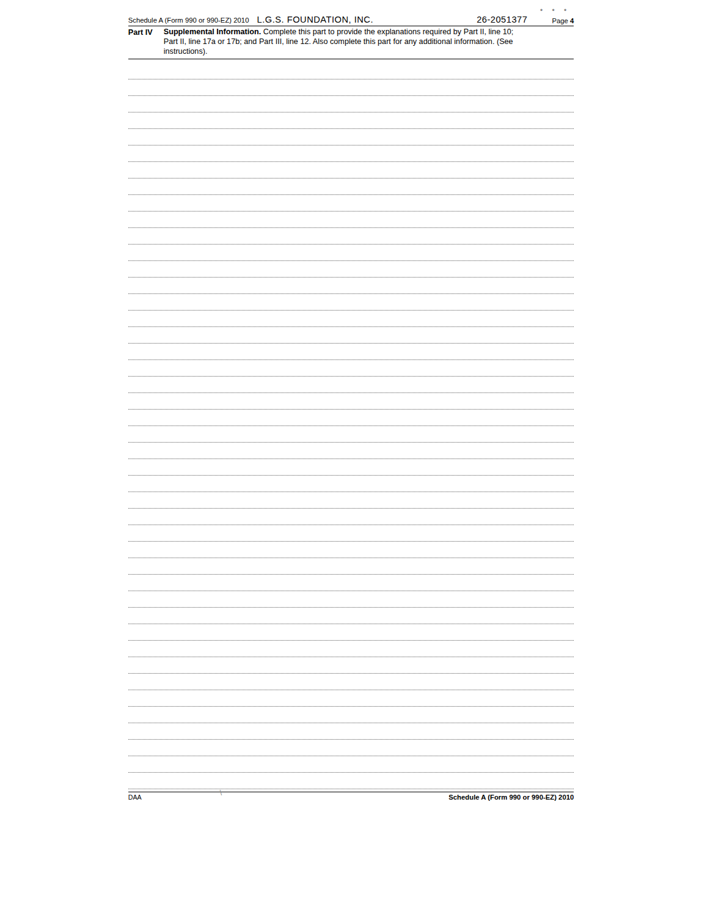• • •
Schedule A (Form 990 or 990-EZ) 2010 L.G.S. FOUNDATION, INC.
26-2051377
Page 4
Part IV
Supplemental Information. Complete this part to provide the explanations required by Part II, line 10; Part II, line 17a or 17b; and Part III, line 12. Also complete this part for any additional information. (See instructions).
DAA
Schedule A (Form 990 or 990-EZ) 2010
\